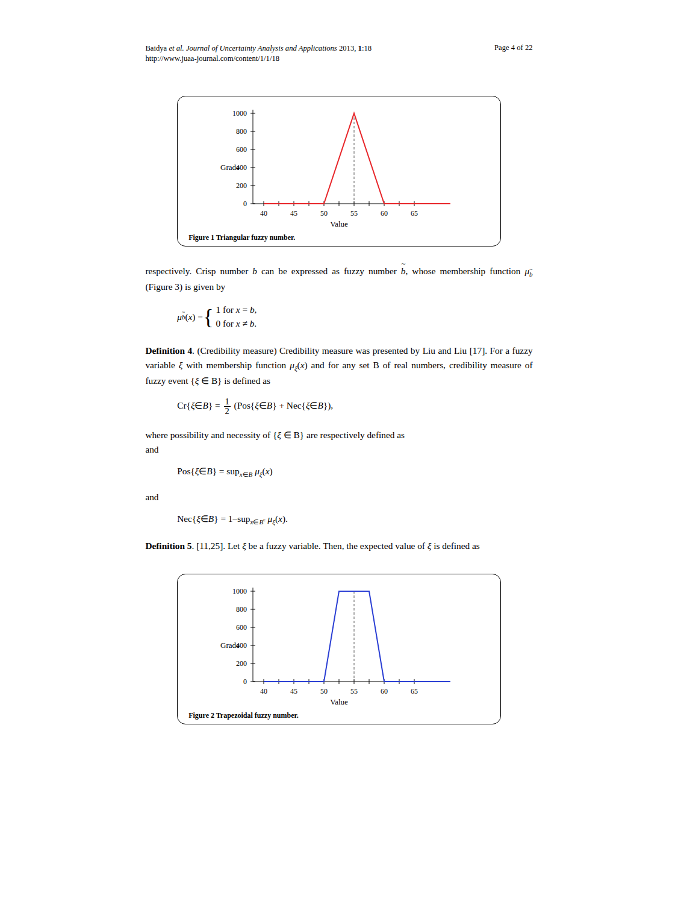Baidya et al. Journal of Uncertainty Analysis and Applications 2013, 1:18
http://www.juaa-journal.com/content/1/1/18
Page 4 of 22
Grade 1000 800 600 400 200 0 40 45 50 55 60 65 Value
Figure 1 Triangular fuzzy number.
respectively. Crisp number b can be expressed as fuzzy number b, whose membership function μb (Figure 3) is given by
μb(x) = { 1 for x = b,
0 for x ≠ b.
Definition 4. (Credibility measure) Credibility measure was presented by Liu and Liu [17]. For a fuzzy variable ξ with membership function μξ(x) and for any set B of real numbers, credibility measure of fuzzy event {ξ ∈ B} is defined as
Cr{ξ∈B} = 12 (Pos{ξ∈B} + Nec{ξ∈B}),
where possibility and necessity of {ξ ∈ B} are respectively defined as
and
Pos{ξ∈B} = supx∈B μξ(x)
and
Nec{ξ∈B} = 1–supx∈Bc μξ(x).
Definition 5. [11,25]. Let ξ be a fuzzy variable. Then, the expected value of ξ is defined as
Grade 1000 800 600 400 200 0 40 45 50 55 60 65 Value
Figure 2 Trapezoidal fuzzy number.